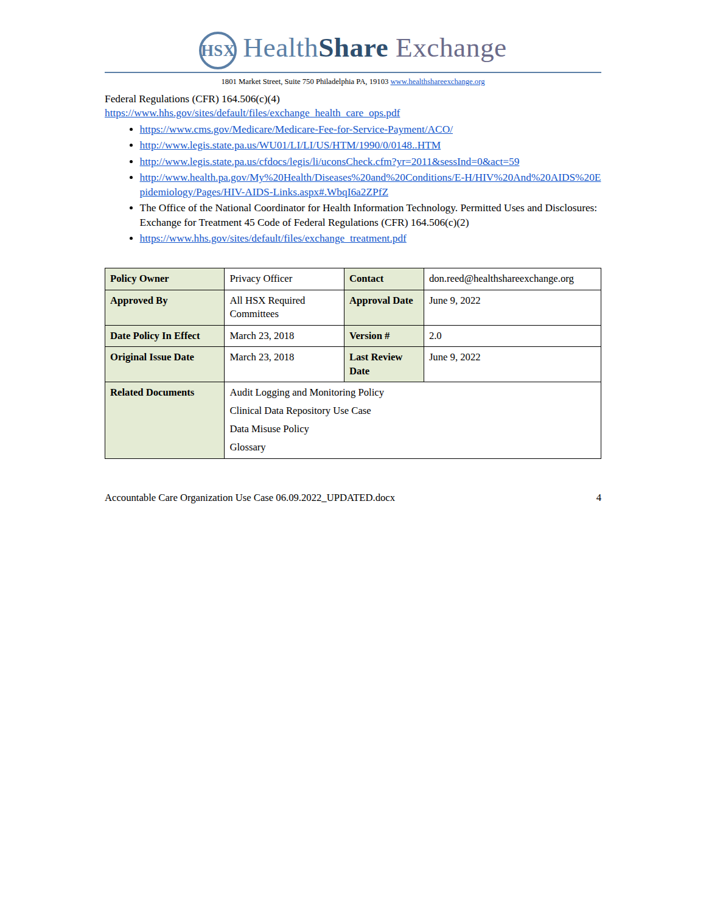HSX Health Share Exchange
1801 Market Street, Suite 750 Philadelphia PA, 19103 www.healthshareexchange.org
Federal Regulations (CFR) 164.506(c)(4)
https://www.hhs.gov/sites/default/files/exchange_health_care_ops.pdf
https://www.cms.gov/Medicare/Medicare-Fee-for-Service-Payment/ACO/
http://www.legis.state.pa.us/WU01/LI/LI/US/HTM/1990/0/0148..HTM
http://www.legis.state.pa.us/cfdocs/legis/li/uconsCheck.cfm?yr=2011&sessInd=0&act=59
http://www.health.pa.gov/My%20Health/Diseases%20and%20Conditions/E-H/HIV%20And%20AIDS%20Epidemiology/Pages/HIV-AIDS-Links.aspx#.WbqI6a2ZPfZ
The Office of the National Coordinator for Health Information Technology. Permitted Uses and Disclosures: Exchange for Treatment 45 Code of Federal Regulations (CFR) 164.506(c)(2)
https://www.hhs.gov/sites/default/files/exchange_treatment.pdf
| Policy Owner | Privacy Officer | Contact | don.reed@healthshareexchange.org |
| Approved By | All HSX Required Committees | Approval Date | June 9, 2022 |
| Date Policy In Effect | March 23, 2018 | Version # | 2.0 |
| Original Issue Date | March 23, 2018 | Last Review Date | June 9, 2022 |
| Related Documents | Audit Logging and Monitoring Policy Clinical Data Repository Use Case Data Misuse Policy Glossary |
Accountable Care Organization Use Case 06.09.2022_UPDATED.docx 4